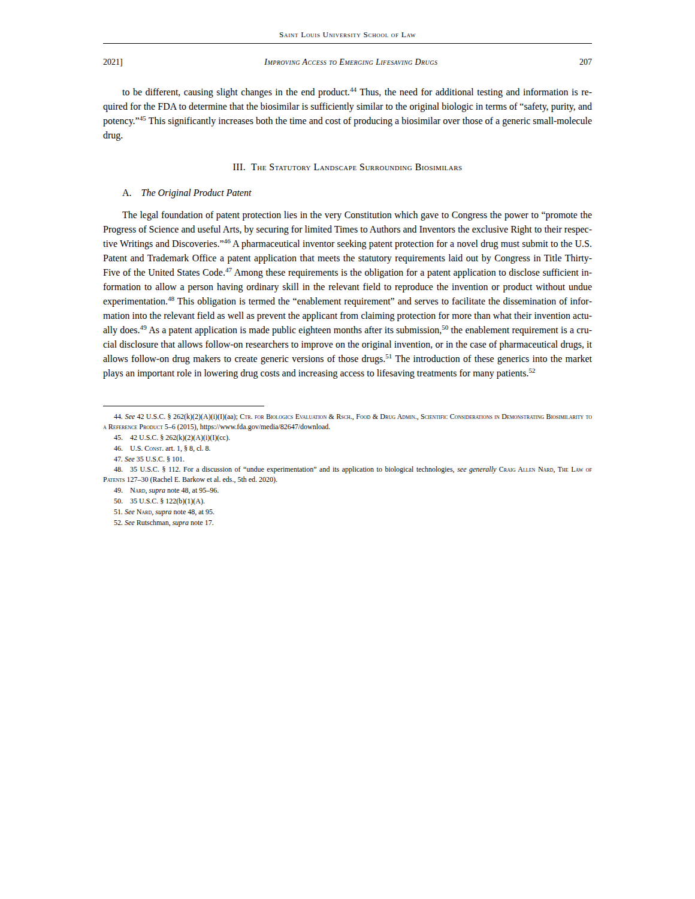Saint Louis University School of Law
2021] Improving Access to Emerging Lifesaving Drugs 207
to be different, causing slight changes in the end product.44 Thus, the need for additional testing and information is required for the FDA to determine that the biosimilar is sufficiently similar to the original biologic in terms of “safety, purity, and potency.”45 This significantly increases both the time and cost of producing a biosimilar over those of a generic small-molecule drug.
III. The Statutory Landscape Surrounding Biosimilars
A. The Original Product Patent
The legal foundation of patent protection lies in the very Constitution which gave to Congress the power to “promote the Progress of Science and useful Arts, by securing for limited Times to Authors and Inventors the exclusive Right to their respective Writings and Discoveries.”46 A pharmaceutical inventor seeking patent protection for a novel drug must submit to the U.S. Patent and Trademark Office a patent application that meets the statutory requirements laid out by Congress in Title Thirty-Five of the United States Code.47 Among these requirements is the obligation for a patent application to disclose sufficient information to allow a person having ordinary skill in the relevant field to reproduce the invention or product without undue experimentation.48 This obligation is termed the “enablement requirement” and serves to facilitate the dissemination of information into the relevant field as well as prevent the applicant from claiming protection for more than what their invention actually does.49 As a patent application is made public eighteen months after its submission,50 the enablement requirement is a crucial disclosure that allows follow-on researchers to improve on the original invention, or in the case of pharmaceutical drugs, it allows follow-on drug makers to create generic versions of those drugs.51 The introduction of these generics into the market plays an important role in lowering drug costs and increasing access to lifesaving treatments for many patients.52
44. See 42 U.S.C. § 262(k)(2)(A)(i)(I)(aa); Ctr. for Biologics Evaluation & Rsch., Food & Drug Admin., Scientific Considerations in Demonstrating Biosimilarity to a Reference Product 5–6 (2015), https://www.fda.gov/media/82647/download.
45. 42 U.S.C. § 262(k)(2)(A)(i)(I)(cc).
46. U.S. Const. art. 1, § 8, cl. 8.
47. See 35 U.S.C. § 101.
48. 35 U.S.C. § 112. For a discussion of “undue experimentation” and its application to biological technologies, see generally Craig Allen Nard, The Law of Patents 127–30 (Rachel E. Barkow et al. eds., 5th ed. 2020).
49. Nard, supra note 48, at 95–96.
50. 35 U.S.C. § 122(b)(1)(A).
51. See Nard, supra note 48, at 95.
52. See Rutschman, supra note 17.